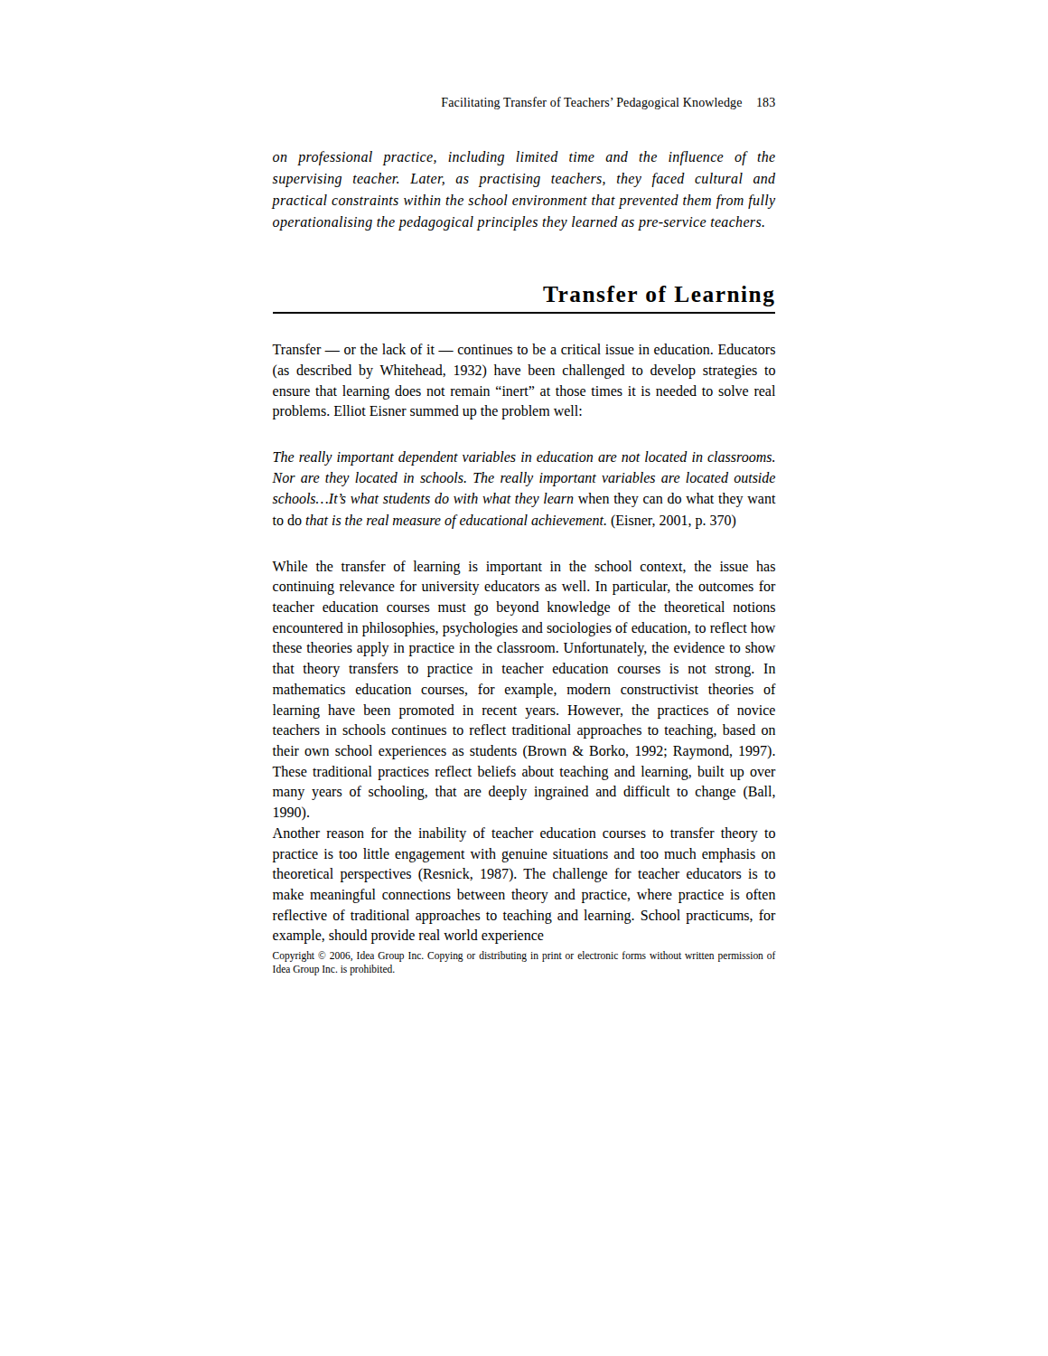Facilitating Transfer of Teachers’ Pedagogical Knowledge183
on professional practice, including limited time and the influence of the supervising teacher. Later, as practising teachers, they faced cultural and practical constraints within the school environment that prevented them from fully operationalising the pedagogical principles they learned as pre-service teachers.
Transfer of Learning
Transfer — or the lack of it — continues to be a critical issue in education. Educators (as described by Whitehead, 1932) have been challenged to develop strategies to ensure that learning does not remain “inert” at those times it is needed to solve real problems. Elliot Eisner summed up the problem well:
The really important dependent variables in education are not located in classrooms. Nor are they located in schools. The really important variables are located outside schools…It’s what students do with what they learn when they can do what they want to do that is the real measure of educational achievement. (Eisner, 2001, p. 370)
While the transfer of learning is important in the school context, the issue has continuing relevance for university educators as well. In particular, the outcomes for teacher education courses must go beyond knowledge of the theoretical notions encountered in philosophies, psychologies and sociologies of education, to reflect how these theories apply in practice in the classroom. Unfortunately, the evidence to show that theory transfers to practice in teacher education courses is not strong. In mathematics education courses, for example, modern constructivist theories of learning have been promoted in recent years. However, the practices of novice teachers in schools continues to reflect traditional approaches to teaching, based on their own school experiences as students (Brown & Borko, 1992; Raymond, 1997). These traditional practices reflect beliefs about teaching and learning, built up over many years of schooling, that are deeply ingrained and difficult to change (Ball, 1990).
Another reason for the inability of teacher education courses to transfer theory to practice is too little engagement with genuine situations and too much emphasis on theoretical perspectives (Resnick, 1987). The challenge for teacher educators is to make meaningful connections between theory and practice, where practice is often reflective of traditional approaches to teaching and learning. School practicums, for example, should provide real world experience
Copyright © 2006, Idea Group Inc. Copying or distributing in print or electronic forms without written permission of Idea Group Inc. is prohibited.